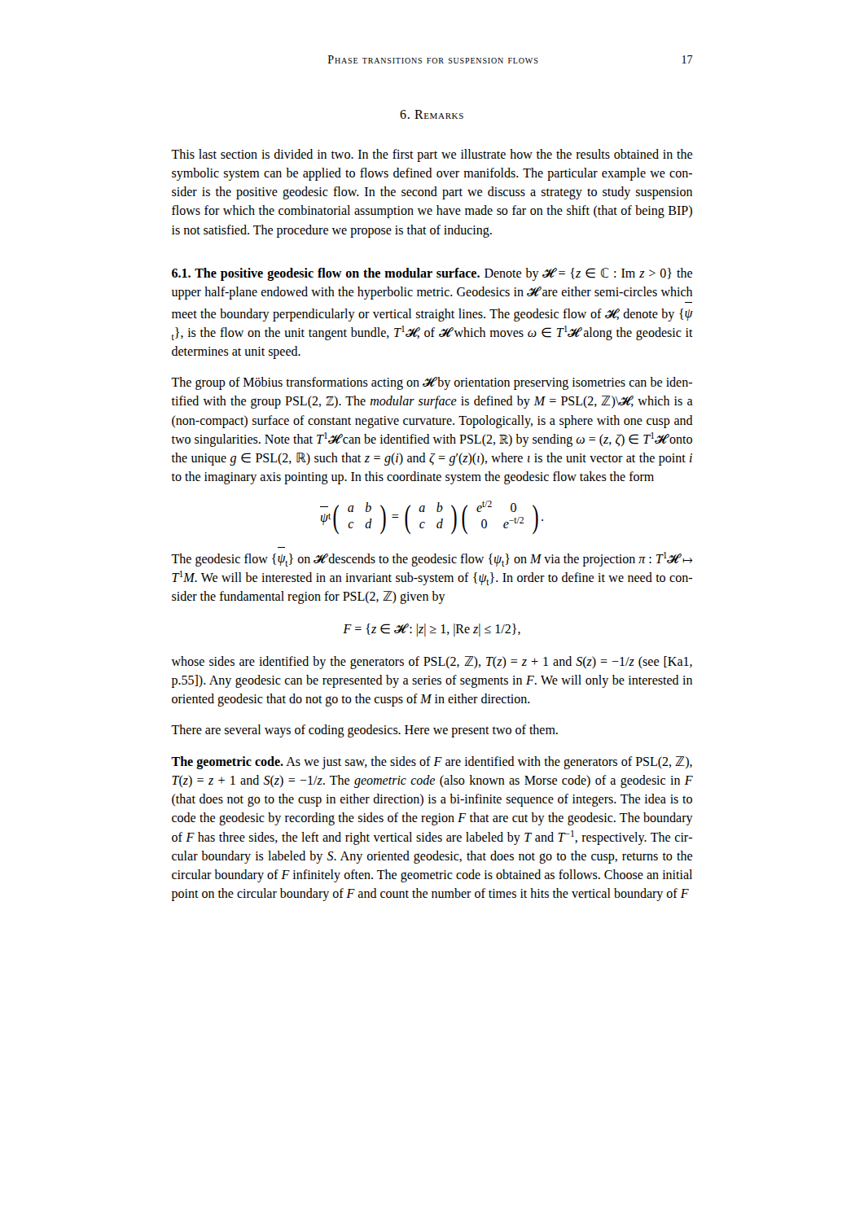Phase transitions for suspension flows 17
6. Remarks
This last section is divided in two. In the first part we illustrate how the the results obtained in the symbolic system can be applied to flows defined over manifolds. The particular example we consider is the positive geodesic flow. In the second part we discuss a strategy to study suspension flows for which the combinatorial assumption we have made so far on the shift (that of being BIP) is not satisfied. The procedure we propose is that of inducing.
6.1. The positive geodesic flow on the modular surface. Denote by 𝓗 = {z ∈ ℂ : Im z > 0} the upper half-plane endowed with the hyperbolic metric. Geodesics in 𝓗 are either semi-circles which meet the boundary perpendicularly or vertical straight lines. The geodesic flow of 𝓗, denote by {ψt}, is the flow on the unit tangent bundle, T1𝓗, of 𝓗 which moves ω ∈ T1𝓗 along the geodesic it determines at unit speed.
The group of Möbius transformations acting on 𝓗 by orientation preserving isometries can be identified with the group PSL(2, ℤ). The modular surface is defined by M = PSL(2, ℤ)\𝓗, which is a (non-compact) surface of constant negative curvature. Topologically, is a sphere with one cusp and two singularities. Note that T1𝓗 can be identified with PSL(2, ℝ) by sending ω = (z, ζ) ∈ T1𝓗 onto the unique g ∈ PSL(2, ℝ) such that z = g(i) and ζ = g′(z)(ι), where ι is the unit vector at the point i to the imaginary axis pointing up. In this coordinate system the geodesic flow takes the form
ψt (
| a | b |
| c | d |
) = (
| a | b |
| c | d |
) (
| e t/2 | 0 |
| 0 | e −t/2 |
) .
The geodesic flow {ψt} on 𝓗 descends to the geodesic flow {ψt} on M via the projection π : T1𝓗 ↦ T1M. We will be interested in an invariant sub-system of {ψt}. In order to define it we need to consider the fundamental region for PSL(2, ℤ) given by
F = {z ∈ 𝓗 : |z| ≥ 1, |Re z| ≤ 1/2},
whose sides are identified by the generators of PSL(2, ℤ), T(z) = z + 1 and S(z) = −1/z (see [Ka1, p.55]). Any geodesic can be represented by a series of segments in F. We will only be interested in oriented geodesic that do not go to the cusps of M in either direction.
There are several ways of coding geodesics. Here we present two of them.
The geometric code. As we just saw, the sides of F are identified with the generators of PSL(2, ℤ), T(z) = z + 1 and S(z) = −1/z. The geometric code (also known as Morse code) of a geodesic in F (that does not go to the cusp in either direction) is a bi-infinite sequence of integers. The idea is to code the geodesic by recording the sides of the region F that are cut by the geodesic. The boundary of F has three sides, the left and right vertical sides are labeled by T and T−1, respectively. The circular boundary is labeled by S. Any oriented geodesic, that does not go to the cusp, returns to the circular boundary of F infinitely often. The geometric code is obtained as follows. Choose an initial point on the circular boundary of F and count the number of times it hits the vertical boundary of F